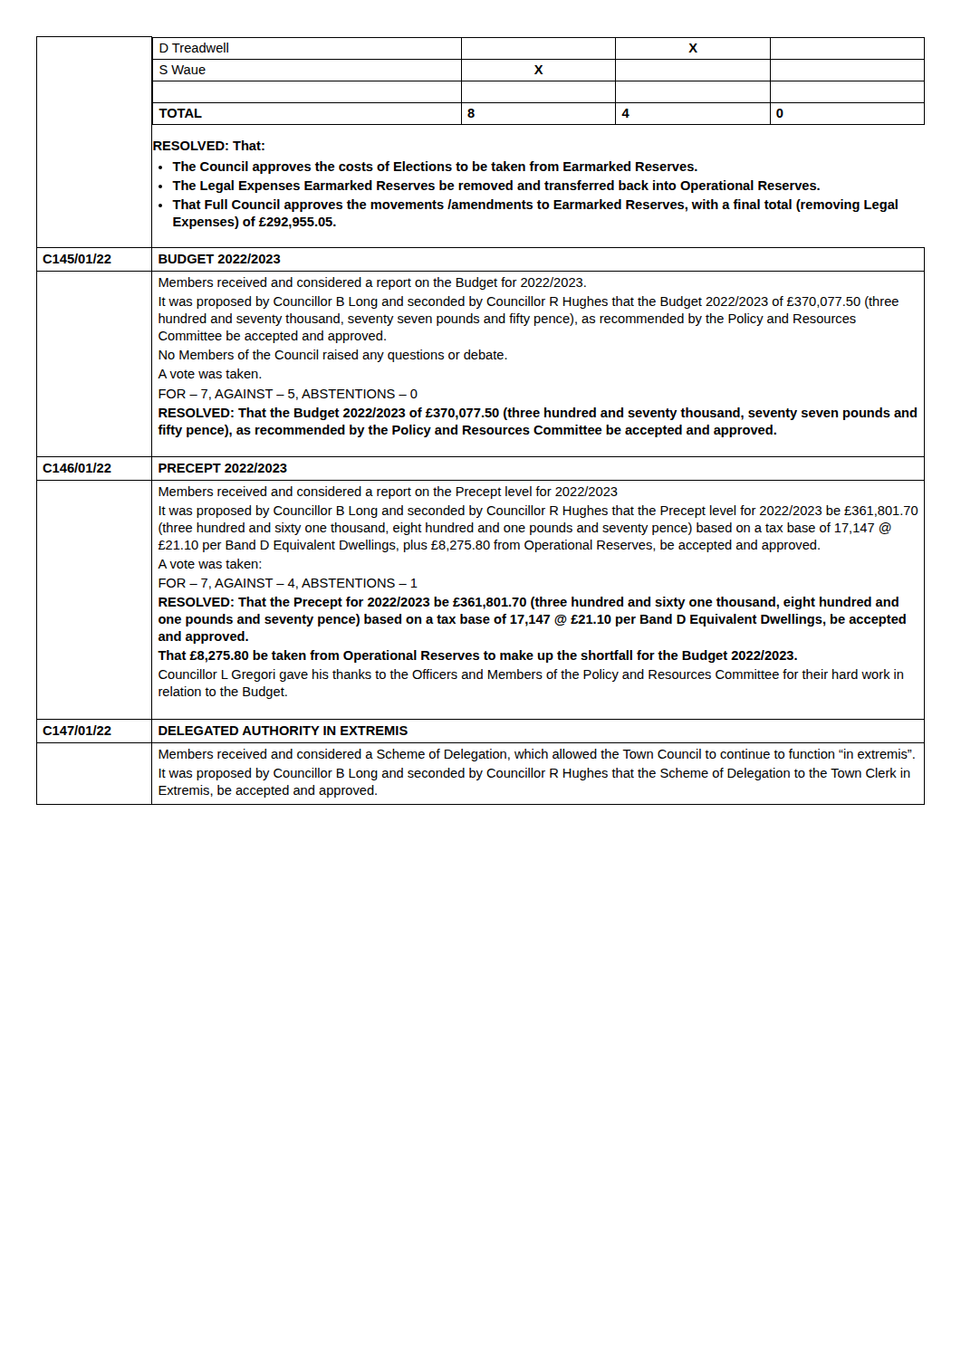| | / D Treadwell / / X / / / S Waue / X / / / / TOTAL / 8 / 4 / 0 / RESOLVED: That: The Council approves the costs of Elections to be taken from Earmarked Reserves. The Legal Expenses Earmarked Reserves be removed and transferred back into Operational Reserves. That Full Council approves the movements /amendments to Earmarked Reserves, with a final total (removing Legal Expenses) of £292,955.05. |
| C145/01/22 | BUDGET 2022/2023 |
| | Members received and considered a report on the Budget for 2022/2023. It was proposed by Councillor B Long and seconded by Councillor R Hughes that the Budget 2022/2023 of £370,077.50 (three hundred and seventy thousand, seventy seven pounds and fifty pence), as recommended by the Policy and Resources Committee be accepted and approved. No Members of the Council raised any questions or debate. A vote was taken. FOR – 7, AGAINST – 5, ABSTENTIONS – 0 RESOLVED: That the Budget 2022/2023 of £370,077.50 (three hundred and seventy thousand, seventy seven pounds and fifty pence), as recommended by the Policy and Resources Committee be accepted and approved. |
| C146/01/22 | PRECEPT 2022/2023 |
| | Members received and considered a report on the Precept level for 2022/2023 It was proposed by Councillor B Long and seconded by Councillor R Hughes that the Precept level for 2022/2023 be £361,801.70 (three hundred and sixty one thousand, eight hundred and one pounds and seventy pence) based on a tax base of 17,147 @ £21.10 per Band D Equivalent Dwellings, plus £8,275.80 from Operational Reserves, be accepted and approved. A vote was taken: FOR – 7, AGAINST – 4, ABSTENTIONS – 1 RESOLVED: That the Precept for 2022/2023 be £361,801.70 (three hundred and sixty one thousand, eight hundred and one pounds and seventy pence) based on a tax base of 17,147 @ £21.10 per Band D Equivalent Dwellings, be accepted and approved. That £8,275.80 be taken from Operational Reserves to make up the shortfall for the Budget 2022/2023. Councillor L Gregori gave his thanks to the Officers and Members of the Policy and Resources Committee for their hard work in relation to the Budget. |
| C147/01/22 | DELEGATED AUTHORITY IN EXTREMIS |
| | Members received and considered a Scheme of Delegation, which allowed the Town Council to continue to function “in extremis”. It was proposed by Councillor B Long and seconded by Councillor R Hughes that the Scheme of Delegation to the Town Clerk in Extremis, be accepted and approved. |